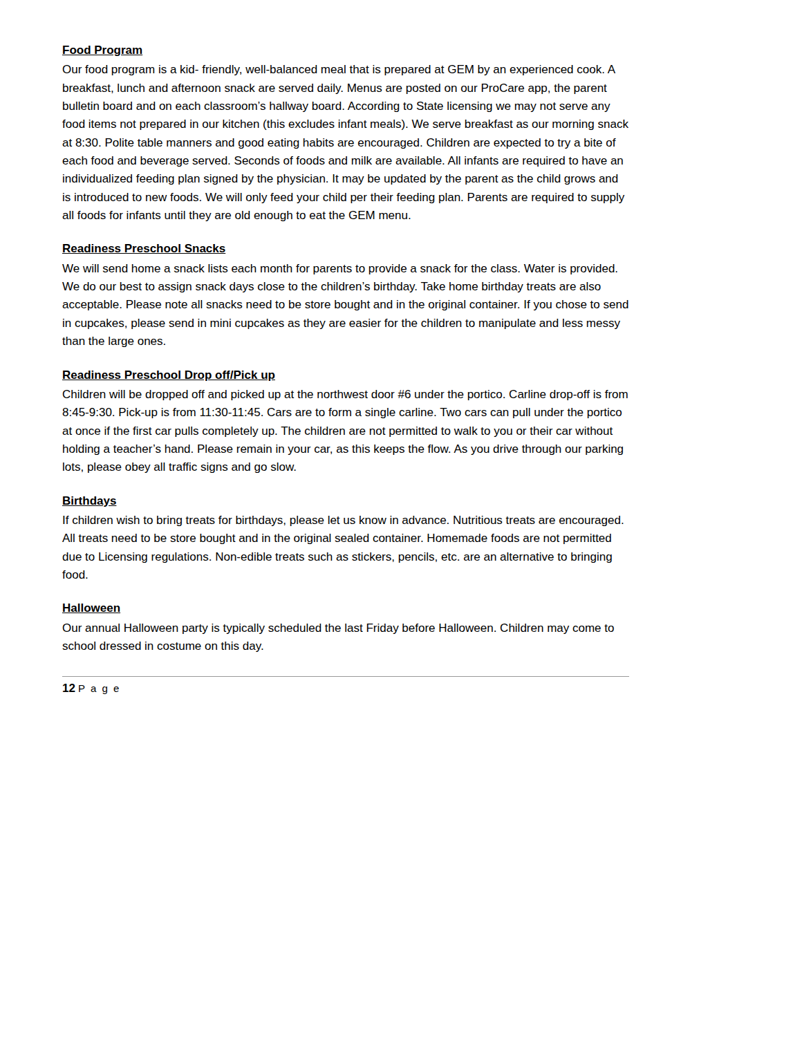Food Program
Our food program is a kid- friendly, well-balanced meal that is prepared at GEM by an experienced cook. A breakfast, lunch and afternoon snack are served daily. Menus are posted on our ProCare app, the parent bulletin board and on each classroom’s hallway board. According to State licensing we may not serve any food items not prepared in our kitchen (this excludes infant meals). We serve breakfast as our morning snack at 8:30. Polite table manners and good eating habits are encouraged. Children are expected to try a bite of each food and beverage served. Seconds of foods and milk are available. All infants are required to have an individualized feeding plan signed by the physician. It may be updated by the parent as the child grows and is introduced to new foods. We will only feed your child per their feeding plan. Parents are required to supply all foods for infants until they are old enough to eat the GEM menu.
Readiness Preschool Snacks
We will send home a snack lists each month for parents to provide a snack for the class. Water is provided. We do our best to assign snack days close to the children’s birthday. Take home birthday treats are also acceptable. Please note all snacks need to be store bought and in the original container. If you chose to send in cupcakes, please send in mini cupcakes as they are easier for the children to manipulate and less messy than the large ones.
Readiness Preschool Drop off/Pick up
Children will be dropped off and picked up at the northwest door #6 under the portico. Carline drop-off is from 8:45-9:30. Pick-up is from 11:30-11:45. Cars are to form a single carline. Two cars can pull under the portico at once if the first car pulls completely up. The children are not permitted to walk to you or their car without holding a teacher’s hand. Please remain in your car, as this keeps the flow. As you drive through our parking lots, please obey all traffic signs and go slow.
Birthdays
If children wish to bring treats for birthdays, please let us know in advance. Nutritious treats are encouraged. All treats need to be store bought and in the original sealed container. Homemade foods are not permitted due to Licensing regulations. Non-edible treats such as stickers, pencils, etc. are an alternative to bringing food.
Halloween
Our annual Halloween party is typically scheduled the last Friday before Halloween. Children may come to school dressed in costume on this day.
12 P a g e